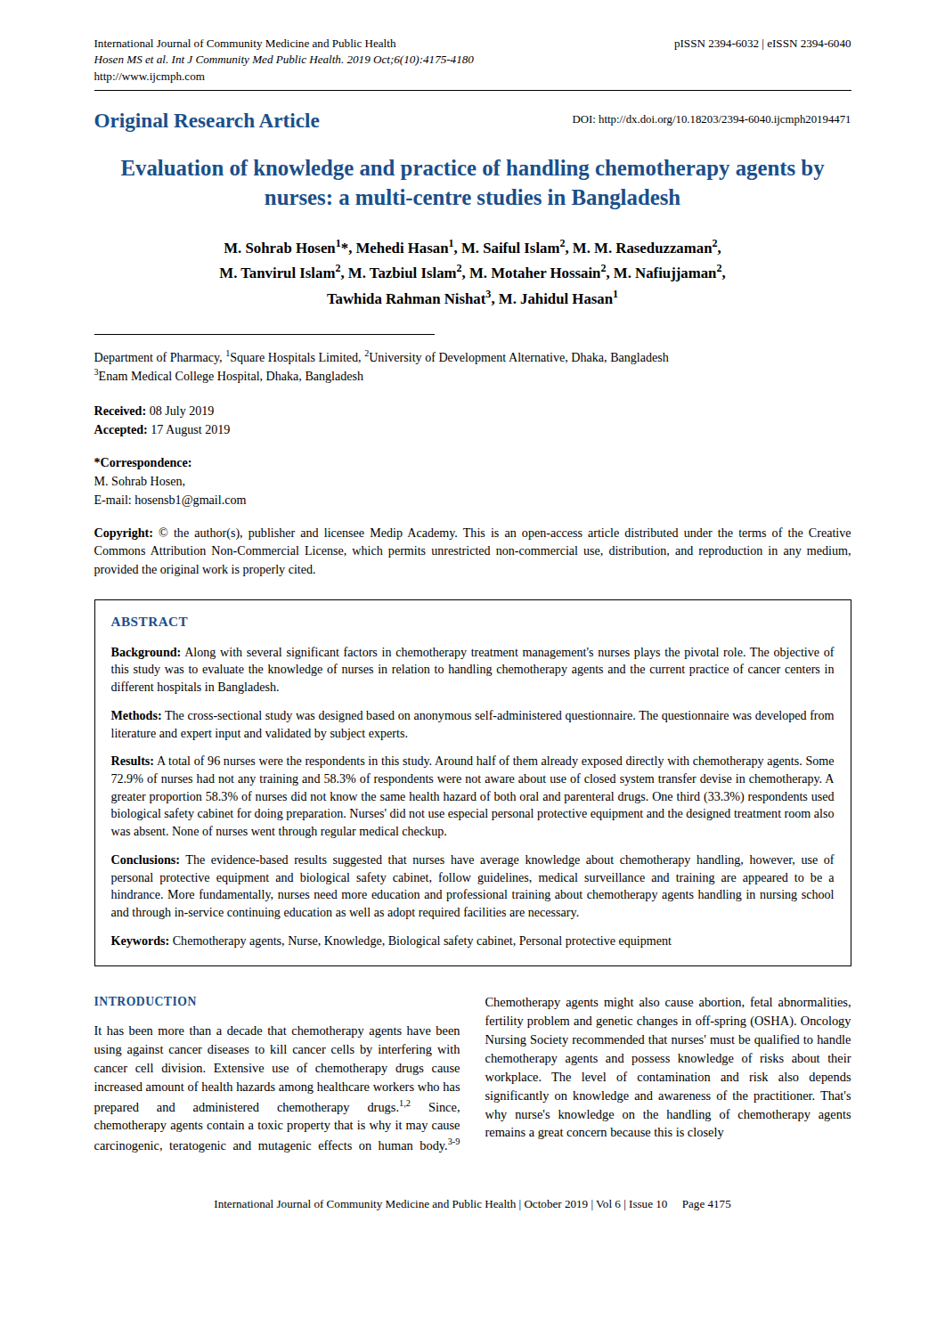International Journal of Community Medicine and Public Health
Hosen MS et al. Int J Community Med Public Health. 2019 Oct;6(10):4175-4180
http://www.ijcmph.com
pISSN 2394-6032 | eISSN 2394-6040
Original Research Article
DOI: http://dx.doi.org/10.18203/2394-6040.ijcmph20194471
Evaluation of knowledge and practice of handling chemotherapy agents by nurses: a multi-centre studies in Bangladesh
M. Sohrab Hosen1*, Mehedi Hasan1, M. Saiful Islam2, M. M. Raseduzzaman2,
M. Tanvirul Islam2, M. Tazbiul Islam2, M. Motaher Hossain2, M. Nafiujjaman2,
Tawhida Rahman Nishat3, M. Jahidul Hasan1
Department of Pharmacy, 1Square Hospitals Limited, 2University of Development Alternative, Dhaka, Bangladesh
3Enam Medical College Hospital, Dhaka, Bangladesh
Received: 08 July 2019
Accepted: 17 August 2019
*Correspondence:
M. Sohrab Hosen,
E-mail: hosensb1@gmail.com
Copyright: © the author(s), publisher and licensee Medip Academy. This is an open-access article distributed under the terms of the Creative Commons Attribution Non-Commercial License, which permits unrestricted non-commercial use, distribution, and reproduction in any medium, provided the original work is properly cited.
ABSTRACT
Background: Along with several significant factors in chemotherapy treatment management's nurses plays the pivotal role. The objective of this study was to evaluate the knowledge of nurses in relation to handling chemotherapy agents and the current practice of cancer centers in different hospitals in Bangladesh.
Methods: The cross-sectional study was designed based on anonymous self-administered questionnaire. The questionnaire was developed from literature and expert input and validated by subject experts.
Results: A total of 96 nurses were the respondents in this study. Around half of them already exposed directly with chemotherapy agents. Some 72.9% of nurses had not any training and 58.3% of respondents were not aware about use of closed system transfer devise in chemotherapy. A greater proportion 58.3% of nurses did not know the same health hazard of both oral and parenteral drugs. One third (33.3%) respondents used biological safety cabinet for doing preparation. Nurses' did not use especial personal protective equipment and the designed treatment room also was absent. None of nurses went through regular medical checkup.
Conclusions: The evidence-based results suggested that nurses have average knowledge about chemotherapy handling, however, use of personal protective equipment and biological safety cabinet, follow guidelines, medical surveillance and training are appeared to be a hindrance. More fundamentally, nurses need more education and professional training about chemotherapy agents handling in nursing school and through in-service continuing education as well as adopt required facilities are necessary.
Keywords: Chemotherapy agents, Nurse, Knowledge, Biological safety cabinet, Personal protective equipment
INTRODUCTION
It has been more than a decade that chemotherapy agents have been using against cancer diseases to kill cancer cells by interfering with cancer cell division. Extensive use of chemotherapy drugs cause increased amount of health hazards among healthcare workers who has prepared and administered chemotherapy drugs.1,2 Since, chemotherapy agents contain a toxic property that is why it may cause carcinogenic, teratogenic and mutagenic effects on human body.3-9 Chemotherapy agents might also cause abortion, fetal abnormalities, fertility problem and genetic changes in off-spring (OSHA). Oncology Nursing Society recommended that nurses' must be qualified to handle chemotherapy agents and possess knowledge of risks about their workplace. The level of contamination and risk also depends significantly on knowledge and awareness of the practitioner. That's why nurse's knowledge on the handling of chemotherapy agents remains a great concern because this is closely
International Journal of Community Medicine and Public Health | October 2019 | Vol 6 | Issue 10 Page 4175